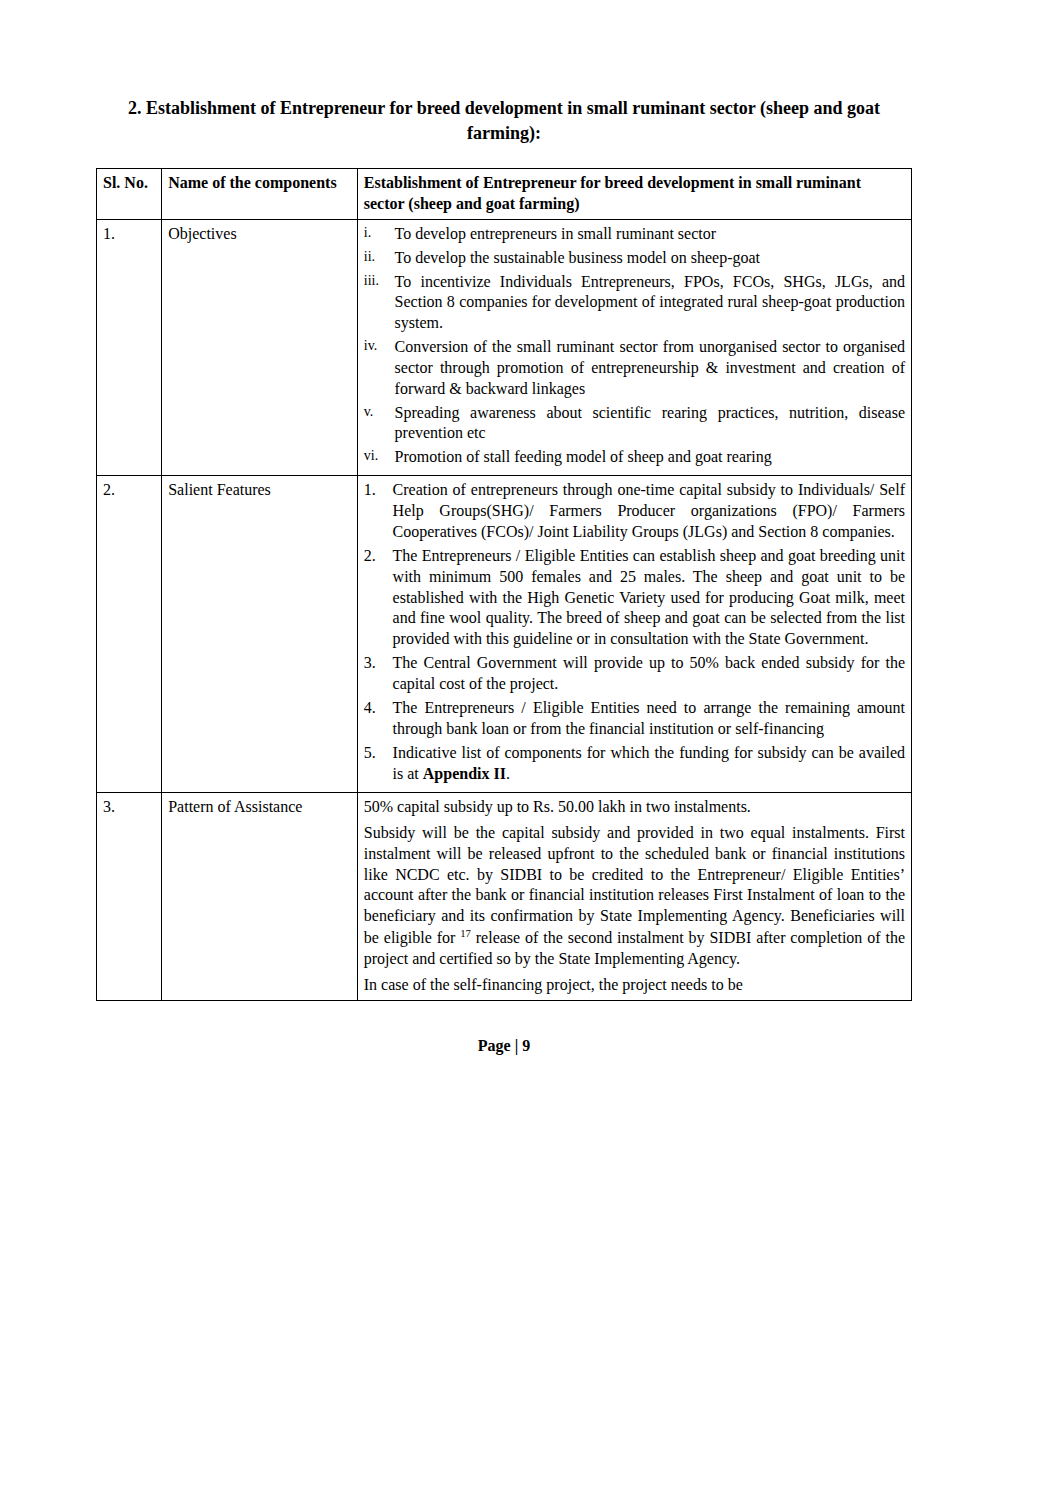2. Establishment of Entrepreneur for breed development in small ruminant sector (sheep and goat farming):
| Sl. No. | Name of the components | Establishment of Entrepreneur for breed development in small ruminant sector (sheep and goat farming) |
| --- | --- | --- |
| 1. | Objectives | i. To develop entrepreneurs in small ruminant sector ii. To develop the sustainable business model on sheep-goat iii. To incentivize Individuals Entrepreneurs, FPOs, FCOs, SHGs, JLGs, and Section 8 companies for development of integrated rural sheep-goat production system. iv. Conversion of the small ruminant sector from unorganised sector to organised sector through promotion of entrepreneurship & investment and creation of forward & backward linkages v. Spreading awareness about scientific rearing practices, nutrition, disease prevention etc vi. Promotion of stall feeding model of sheep and goat rearing |
| 2. | Salient Features | 1. Creation of entrepreneurs through one-time capital subsidy to Individuals/ Self Help Groups(SHG)/ Farmers Producer organizations (FPO)/ Farmers Cooperatives (FCOs)/ Joint Liability Groups (JLGs) and Section 8 companies. 2. The Entrepreneurs / Eligible Entities can establish sheep and goat breeding unit with minimum 500 females and 25 males. The sheep and goat unit to be established with the High Genetic Variety used for producing Goat milk, meet and fine wool quality. The breed of sheep and goat can be selected from the list provided with this guideline or in consultation with the State Government. 3. The Central Government will provide up to 50% back ended subsidy for the capital cost of the project. 4. The Entrepreneurs / Eligible Entities need to arrange the remaining amount through bank loan or from the financial institution or self-financing 5. Indicative list of components for which the funding for subsidy can be availed is at Appendix II . |
| 3. | Pattern of Assistance | 50% capital subsidy up to Rs. 50.00 lakh in two instalments. Subsidy will be the capital subsidy and provided in two equal instalments. First instalment will be released upfront to the scheduled bank or financial institutions like NCDC etc. by SIDBI to be credited to the Entrepreneur/ Eligible Entities’ account after the bank or financial institution releases First Instalment of loan to the beneficiary and its confirmation by State Implementing Agency. Beneficiaries will be eligible for 17 release of the second instalment by SIDBI after completion of the project and certified so by the State Implementing Agency. In case of the self-financing project, the project needs to be |
Page | 9